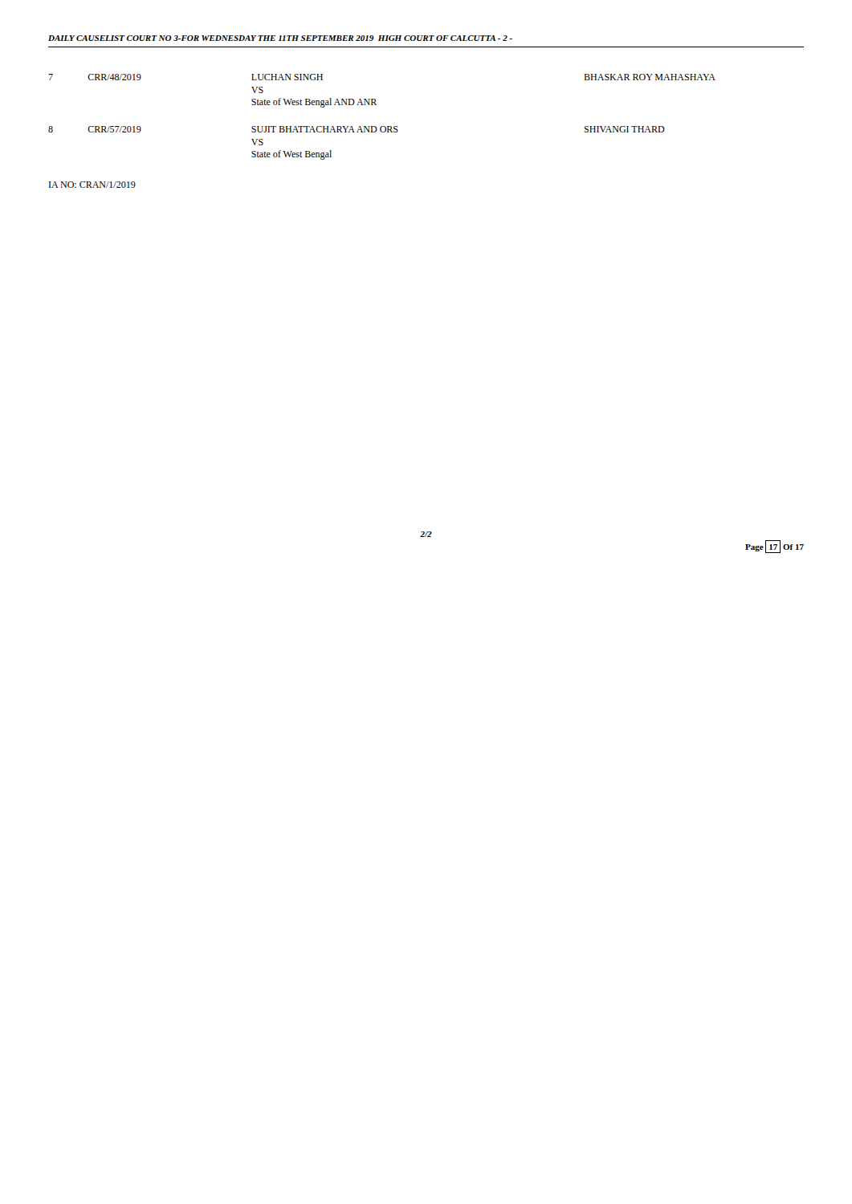DAILY CAUSELIST COURT NO 3-FOR WEDNESDAY THE 11TH SEPTEMBER 2019 HIGH COURT OF CALCUTTA - 2 -
| 7 | CRR/48/2019 | LUCHAN SINGH VS State of West Bengal AND ANR | BHASKAR ROY MAHASHAYA |
| 8 | CRR/57/2019 | SUJIT BHATTACHARYA AND ORS VS State of West Bengal | SHIVANGI THARD |
IA NO: CRAN/1/2019
2/2
Page 17 Of 17